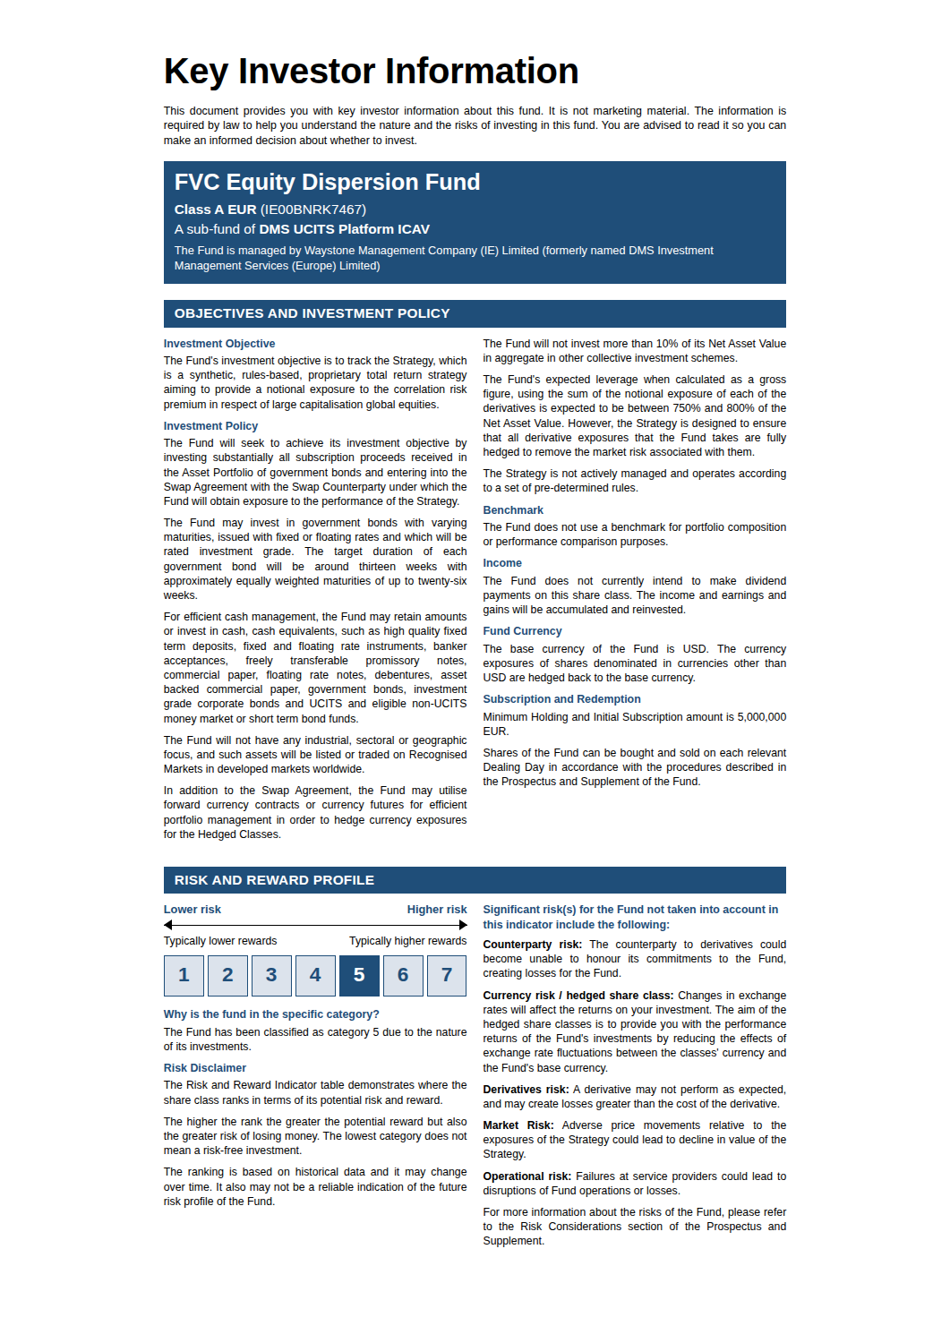Key Investor Information
This document provides you with key investor information about this fund. It is not marketing material. The information is required by law to help you understand the nature and the risks of investing in this fund. You are advised to read it so you can make an informed decision about whether to invest.
FVC Equity Dispersion Fund
Class A EUR (IE00BNRK7467)
A sub-fund of DMS UCITS Platform ICAV
The Fund is managed by Waystone Management Company (IE) Limited (formerly named DMS Investment Management Services (Europe) Limited)
OBJECTIVES AND INVESTMENT POLICY
Investment Objective
The Fund's investment objective is to track the Strategy, which is a synthetic, rules-based, proprietary total return strategy aiming to provide a notional exposure to the correlation risk premium in respect of large capitalisation global equities.
Investment Policy
The Fund will seek to achieve its investment objective by investing substantially all subscription proceeds received in the Asset Portfolio of government bonds and entering into the Swap Agreement with the Swap Counterparty under which the Fund will obtain exposure to the performance of the Strategy.
The Fund may invest in government bonds with varying maturities, issued with fixed or floating rates and which will be rated investment grade. The target duration of each government bond will be around thirteen weeks with approximately equally weighted maturities of up to twenty-six weeks.
For efficient cash management, the Fund may retain amounts or invest in cash, cash equivalents, such as high quality fixed term deposits, fixed and floating rate instruments, banker acceptances, freely transferable promissory notes, commercial paper, floating rate notes, debentures, asset backed commercial paper, government bonds, investment grade corporate bonds and UCITS and eligible non-UCITS money market or short term bond funds.
The Fund will not have any industrial, sectoral or geographic focus, and such assets will be listed or traded on Recognised Markets in developed markets worldwide.
In addition to the Swap Agreement, the Fund may utilise forward currency contracts or currency futures for efficient portfolio management in order to hedge currency exposures for the Hedged Classes.
The Fund will not invest more than 10% of its Net Asset Value in aggregate in other collective investment schemes.
The Fund's expected leverage when calculated as a gross figure, using the sum of the notional exposure of each of the derivatives is expected to be between 750% and 800% of the Net Asset Value. However, the Strategy is designed to ensure that all derivative exposures that the Fund takes are fully hedged to remove the market risk associated with them.
The Strategy is not actively managed and operates according to a set of pre-determined rules.
Benchmark
The Fund does not use a benchmark for portfolio composition or performance comparison purposes.
Income
The Fund does not currently intend to make dividend payments on this share class. The income and earnings and gains will be accumulated and reinvested.
Fund Currency
The base currency of the Fund is USD. The currency exposures of shares denominated in currencies other than USD are hedged back to the base currency.
Subscription and Redemption
Minimum Holding and Initial Subscription amount is 5,000,000 EUR.
Shares of the Fund can be bought and sold on each relevant Dealing Day in accordance with the procedures described in the Prospectus and Supplement of the Fund.
RISK AND REWARD PROFILE
Lower risk Higher risk
Typically lower rewards Typically higher rewards
1
2
3
4
5
6
7
Why is the fund in the specific category?
The Fund has been classified as category 5 due to the nature of its investments.
Risk Disclaimer
The Risk and Reward Indicator table demonstrates where the share class ranks in terms of its potential risk and reward.
The higher the rank the greater the potential reward but also the greater risk of losing money. The lowest category does not mean a risk-free investment.
The ranking is based on historical data and it may change over time. It also may not be a reliable indication of the future risk profile of the Fund.
Significant risk(s) for the Fund not taken into account in this indicator include the following:
Counterparty risk: The counterparty to derivatives could become unable to honour its commitments to the Fund, creating losses for the Fund.
Currency risk / hedged share class: Changes in exchange rates will affect the returns on your investment. The aim of the hedged share classes is to provide you with the performance returns of the Fund's investments by reducing the effects of exchange rate fluctuations between the classes' currency and the Fund's base currency.
Derivatives risk: A derivative may not perform as expected, and may create losses greater than the cost of the derivative.
Market Risk: Adverse price movements relative to the exposures of the Strategy could lead to decline in value of the Strategy.
Operational risk: Failures at service providers could lead to disruptions of Fund operations or losses.
For more information about the risks of the Fund, please refer to the Risk Considerations section of the Prospectus and Supplement.